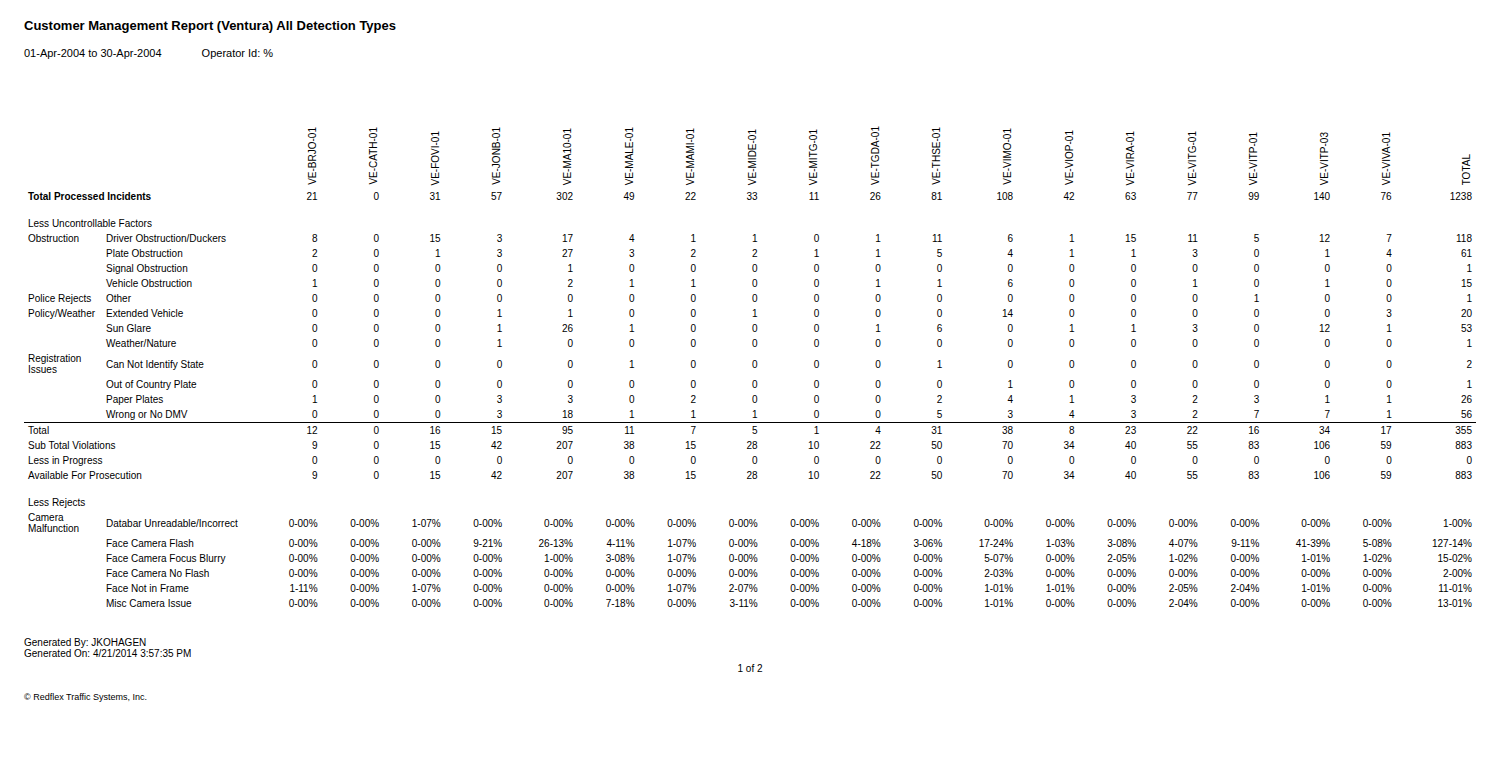Customer Management Report (Ventura) All Detection Types
01-Apr-2004 to 30-Apr-2004
Operator Id: %
| | VE-BRJO-01 | VE-CATH-01 | VE-FOVI-01 | VE-JONB-01 | VE-MA10-01 | VE-MALE-01 | VE-MAMI-01 | VE-MIDE-01 | VE-MITG-01 | VE-TGDA-01 | VE-THSE-01 | VE-VIMO-01 | VE-VIOP-01 | VE-VIRA-01 | VE-VITG-01 | VE-VITP-01 | VE-VITP-03 | VE-VIVA-01 | TOTAL |
| --- | --- | --- | --- | --- | --- | --- | --- | --- | --- | --- | --- | --- | --- | --- | --- | --- | --- | --- | --- |
| Total Processed Incidents | 21 | 0 | 31 | 57 | 302 | 49 | 22 | 33 | 11 | 26 | 81 | 108 | 42 | 63 | 77 | 99 | 140 | 76 | 1238 |
| Less Uncontrollable Factors | |
| Obstruction | Driver Obstruction/Duckers | 8 | 0 | 15 | 3 | 17 | 4 | 1 | 1 | 0 | 1 | 11 | 6 | 1 | 15 | 11 | 5 | 12 | 7 | 118 |
| | Plate Obstruction | 2 | 0 | 1 | 3 | 27 | 3 | 2 | 2 | 1 | 1 | 5 | 4 | 1 | 1 | 3 | 0 | 1 | 4 | 61 |
| | Signal Obstruction | 0 | 0 | 0 | 0 | 1 | 0 | 0 | 0 | 0 | 0 | 0 | 0 | 0 | 0 | 0 | 0 | 0 | 0 | 1 |
| | Vehicle Obstruction | 1 | 0 | 0 | 0 | 2 | 1 | 1 | 0 | 0 | 1 | 1 | 6 | 0 | 0 | 1 | 0 | 1 | 0 | 15 |
| Police Rejects | Other | 0 | 0 | 0 | 0 | 0 | 0 | 0 | 0 | 0 | 0 | 0 | 0 | 0 | 0 | 0 | 1 | 0 | 0 | 1 |
| Policy/Weather | Extended Vehicle | 0 | 0 | 0 | 1 | 1 | 0 | 0 | 1 | 0 | 0 | 0 | 14 | 0 | 0 | 0 | 0 | 0 | 3 | 20 |
| | Sun Glare | 0 | 0 | 0 | 1 | 26 | 1 | 0 | 0 | 0 | 1 | 6 | 0 | 1 | 1 | 3 | 0 | 12 | 1 | 53 |
| | Weather/Nature | 0 | 0 | 0 | 1 | 0 | 0 | 0 | 0 | 0 | 0 | 0 | 0 | 0 | 0 | 0 | 0 | 0 | 0 | 1 |
| Registration Issues | Can Not Identify State | 0 | 0 | 0 | 0 | 0 | 1 | 0 | 0 | 0 | 0 | 1 | 0 | 0 | 0 | 0 | 0 | 0 | 0 | 2 |
| | Out of Country Plate | 0 | 0 | 0 | 0 | 0 | 0 | 0 | 0 | 0 | 0 | 0 | 1 | 0 | 0 | 0 | 0 | 0 | 0 | 1 |
| | Paper Plates | 1 | 0 | 0 | 3 | 3 | 0 | 2 | 0 | 0 | 0 | 2 | 4 | 1 | 3 | 2 | 3 | 1 | 1 | 26 |
| | Wrong or No DMV | 0 | 0 | 0 | 3 | 18 | 1 | 1 | 1 | 0 | 0 | 5 | 3 | 4 | 3 | 2 | 7 | 7 | 1 | 56 |
| Total | 12 | 0 | 16 | 15 | 95 | 11 | 7 | 5 | 1 | 4 | 31 | 38 | 8 | 23 | 22 | 16 | 34 | 17 | 355 |
| Sub Total Violations | 9 | 0 | 15 | 42 | 207 | 38 | 15 | 28 | 10 | 22 | 50 | 70 | 34 | 40 | 55 | 83 | 106 | 59 | 883 |
| Less in Progress | 0 | 0 | 0 | 0 | 0 | 0 | 0 | 0 | 0 | 0 | 0 | 0 | 0 | 0 | 0 | 0 | 0 | 0 | 0 |
| Available For Prosecution | 9 | 0 | 15 | 42 | 207 | 38 | 15 | 28 | 10 | 22 | 50 | 70 | 34 | 40 | 55 | 83 | 106 | 59 | 883 |
| Less Rejects | |
| Camera Malfunction | Databar Unreadable/Incorrect | 0-00% | 0-00% | 1-07% | 0-00% | 0-00% | 0-00% | 0-00% | 0-00% | 0-00% | 0-00% | 0-00% | 0-00% | 0-00% | 0-00% | 0-00% | 0-00% | 0-00% | 0-00% | 1-00% |
| | Face Camera Flash | 0-00% | 0-00% | 0-00% | 9-21% | 26-13% | 4-11% | 1-07% | 0-00% | 0-00% | 4-18% | 3-06% | 17-24% | 1-03% | 3-08% | 4-07% | 9-11% | 41-39% | 5-08% | 127-14% |
| | Face Camera Focus Blurry | 0-00% | 0-00% | 0-00% | 0-00% | 1-00% | 3-08% | 1-07% | 0-00% | 0-00% | 0-00% | 0-00% | 5-07% | 0-00% | 2-05% | 1-02% | 0-00% | 1-01% | 1-02% | 15-02% |
| | Face Camera No Flash | 0-00% | 0-00% | 0-00% | 0-00% | 0-00% | 0-00% | 0-00% | 0-00% | 0-00% | 0-00% | 0-00% | 2-03% | 0-00% | 0-00% | 0-00% | 0-00% | 0-00% | 0-00% | 2-00% |
| | Face Not in Frame | 1-11% | 0-00% | 1-07% | 0-00% | 0-00% | 0-00% | 1-07% | 2-07% | 0-00% | 0-00% | 0-00% | 1-01% | 1-01% | 0-00% | 2-05% | 2-04% | 1-01% | 0-00% | 11-01% |
| | Misc Camera Issue | 0-00% | 0-00% | 0-00% | 0-00% | 0-00% | 7-18% | 0-00% | 3-11% | 0-00% | 0-00% | 0-00% | 1-01% | 0-00% | 0-00% | 2-04% | 0-00% | 0-00% | 0-00% | 13-01% |
Generated By: JKOHAGEN
Generated On: 4/21/2014 3:57:35 PM
1 of 2
© Redflex Traffic Systems, Inc.